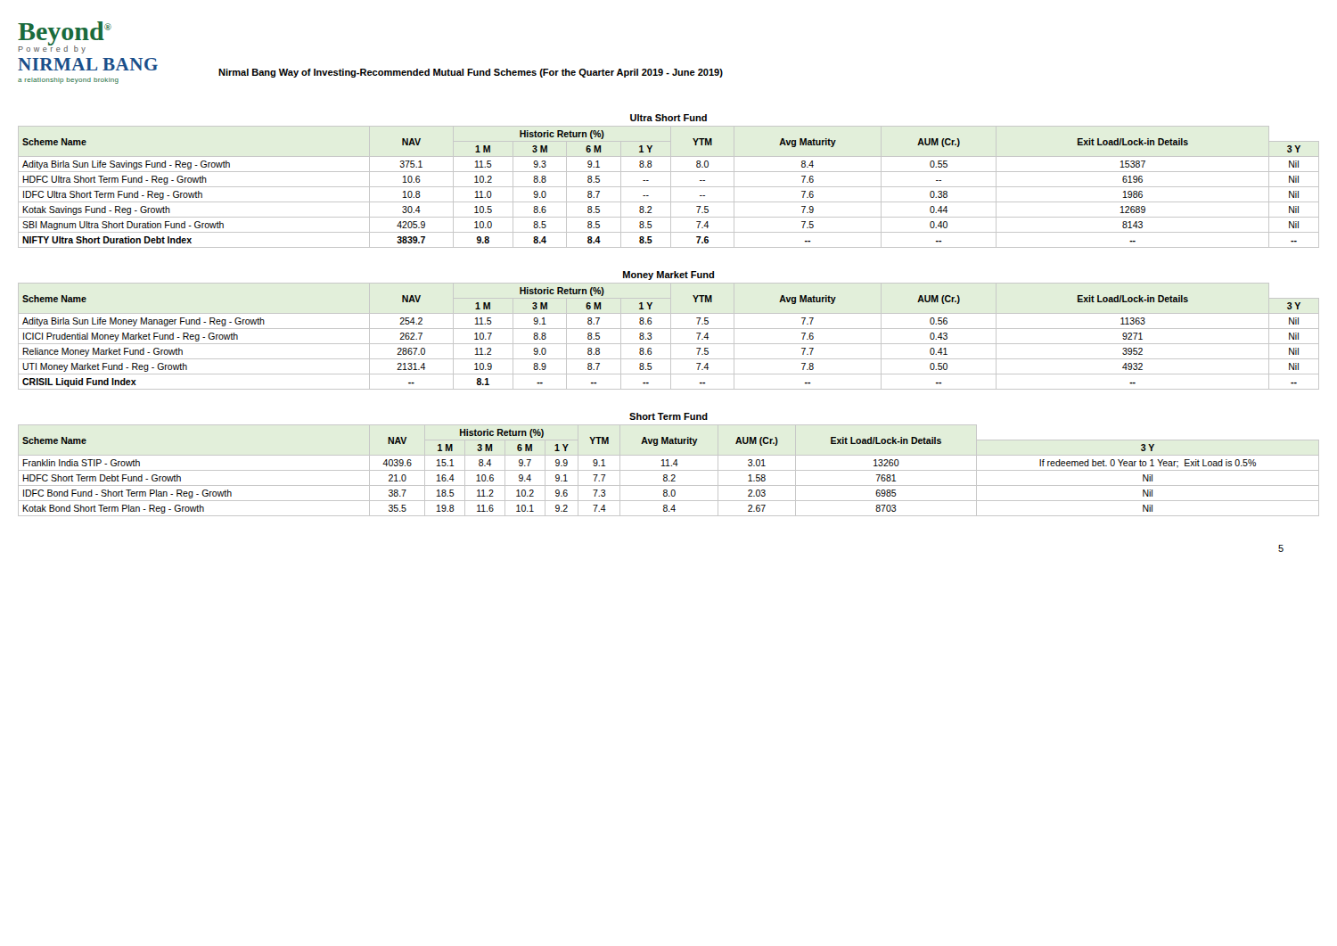Beyond®
P o w e r e d b y
NIRMAL BANG
a relationship beyond broking
Nirmal Bang Way of Investing-Recommended Mutual Fund Schemes (For the Quarter April 2019 - June 2019)
Ultra Short Fund
| Scheme Name | NAV | Historic Return (%) | YTM | Avg Maturity | AUM (Cr.) | Exit Load/Lock-in Details |
| --- | --- | --- | --- | --- | --- | --- |
| 1 M | 3 M | 6 M | 1 Y | 3 Y |
| Aditya Birla Sun Life Savings Fund - Reg - Growth | 375.1 | 11.5 | 9.3 | 9.1 | 8.8 | 8.0 | 8.4 | 0.55 | 15387 | Nil |
| HDFC Ultra Short Term Fund - Reg - Growth | 10.6 | 10.2 | 8.8 | 8.5 | -- | -- | 7.6 | -- | 6196 | Nil |
| IDFC Ultra Short Term Fund - Reg - Growth | 10.8 | 11.0 | 9.0 | 8.7 | -- | -- | 7.6 | 0.38 | 1986 | Nil |
| Kotak Savings Fund - Reg - Growth | 30.4 | 10.5 | 8.6 | 8.5 | 8.2 | 7.5 | 7.9 | 0.44 | 12689 | Nil |
| SBI Magnum Ultra Short Duration Fund - Growth | 4205.9 | 10.0 | 8.5 | 8.5 | 8.5 | 7.4 | 7.5 | 0.40 | 8143 | Nil |
| NIFTY Ultra Short Duration Debt Index | 3839.7 | 9.8 | 8.4 | 8.4 | 8.5 | 7.6 | -- | -- | -- | -- |
Money Market Fund
| Scheme Name | NAV | Historic Return (%) | YTM | Avg Maturity | AUM (Cr.) | Exit Load/Lock-in Details |
| --- | --- | --- | --- | --- | --- | --- |
| 1 M | 3 M | 6 M | 1 Y | 3 Y |
| Aditya Birla Sun Life Money Manager Fund - Reg - Growth | 254.2 | 11.5 | 9.1 | 8.7 | 8.6 | 7.5 | 7.7 | 0.56 | 11363 | Nil |
| ICICI Prudential Money Market Fund - Reg - Growth | 262.7 | 10.7 | 8.8 | 8.5 | 8.3 | 7.4 | 7.6 | 0.43 | 9271 | Nil |
| Reliance Money Market Fund - Growth | 2867.0 | 11.2 | 9.0 | 8.8 | 8.6 | 7.5 | 7.7 | 0.41 | 3952 | Nil |
| UTI Money Market Fund - Reg - Growth | 2131.4 | 10.9 | 8.9 | 8.7 | 8.5 | 7.4 | 7.8 | 0.50 | 4932 | Nil |
| CRISIL Liquid Fund Index | -- | 8.1 | -- | -- | -- | -- | -- | -- | -- | -- |
Short Term Fund
| Scheme Name | NAV | Historic Return (%) | YTM | Avg Maturity | AUM (Cr.) | Exit Load/Lock-in Details |
| --- | --- | --- | --- | --- | --- | --- |
| 1 M | 3 M | 6 M | 1 Y | 3 Y |
| Franklin India STIP - Growth | 4039.6 | 15.1 | 8.4 | 9.7 | 9.9 | 9.1 | 11.4 | 3.01 | 13260 | If redeemed bet. 0 Year to 1 Year; Exit Load is 0.5% |
| HDFC Short Term Debt Fund - Growth | 21.0 | 16.4 | 10.6 | 9.4 | 9.1 | 7.7 | 8.2 | 1.58 | 7681 | Nil |
| IDFC Bond Fund - Short Term Plan - Reg - Growth | 38.7 | 18.5 | 11.2 | 10.2 | 9.6 | 7.3 | 8.0 | 2.03 | 6985 | Nil |
| Kotak Bond Short Term Plan - Reg - Growth | 35.5 | 19.8 | 11.6 | 10.1 | 9.2 | 7.4 | 8.4 | 2.67 | 8703 | Nil |
5